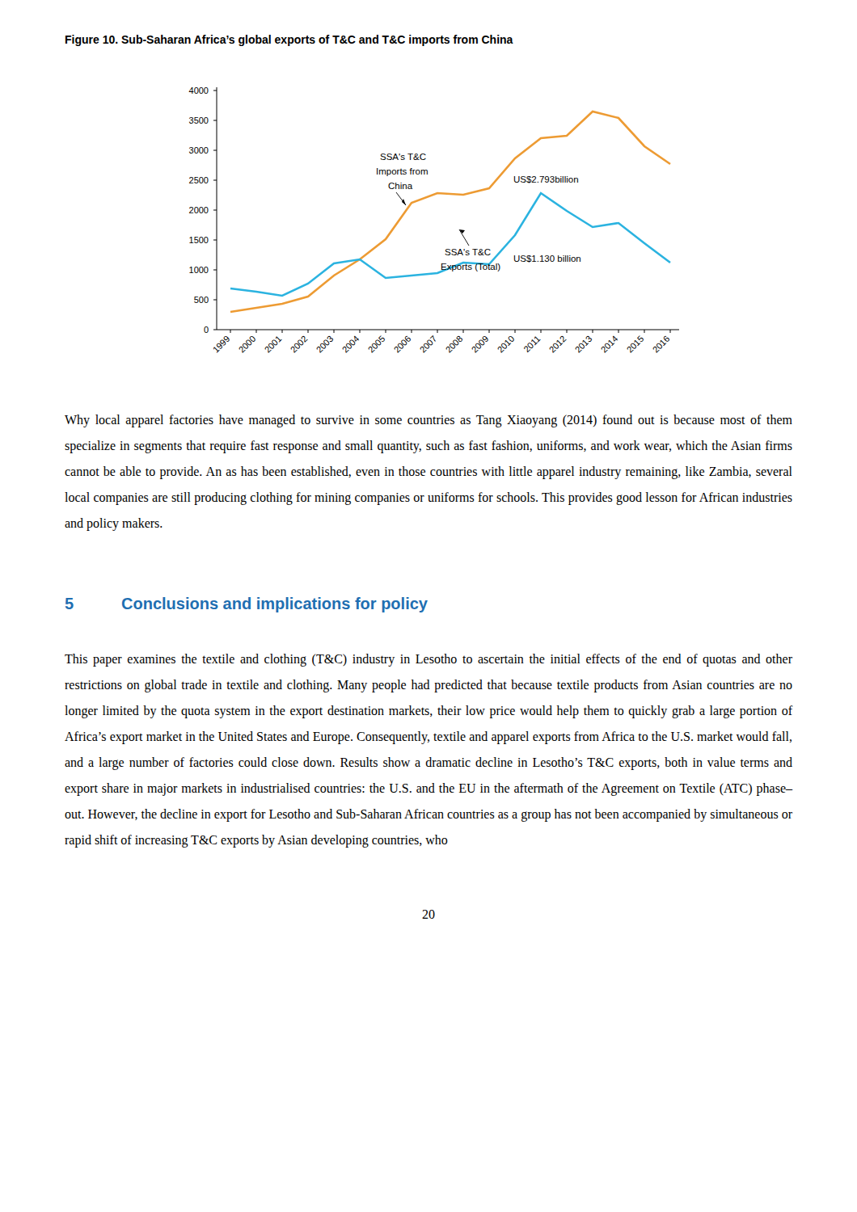Figure 10. Sub-Saharan Africa’s global exports of T&C and T&C imports from China
4000 3500 3000 2500 2000 1500 1000 500 0 1999 2000 2001 2002 2003 2004 2005 2006 2007 2008 2009 2010 2011 2012 2013 2014 2015 2016 SSA's T&C Imports from China SSA's T&C Exports (Total) US$2.793billion US$1.130 billion
Why local apparel factories have managed to survive in some countries as Tang Xiaoyang (2014) found out is because most of them specialize in segments that require fast response and small quantity, such as fast fashion, uniforms, and work wear, which the Asian firms cannot be able to provide. An as has been established, even in those countries with little apparel industry remaining, like Zambia, several local companies are still producing clothing for mining companies or uniforms for schools. This provides good lesson for African industries and policy makers.
5 Conclusions and implications for policy
This paper examines the textile and clothing (T&C) industry in Lesotho to ascertain the initial effects of the end of quotas and other restrictions on global trade in textile and clothing. Many people had predicted that because textile products from Asian countries are no longer limited by the quota system in the export destination markets, their low price would help them to quickly grab a large portion of Africa’s export market in the United States and Europe. Consequently, textile and apparel exports from Africa to the U.S. market would fall, and a large number of factories could close down. Results show a dramatic decline in Lesotho’s T&C exports, both in value terms and export share in major markets in industrialised countries: the U.S. and the EU in the aftermath of the Agreement on Textile (ATC) phase–out. However, the decline in export for Lesotho and Sub-Saharan African countries as a group has not been accompanied by simultaneous or rapid shift of increasing T&C exports by Asian developing countries, who
20